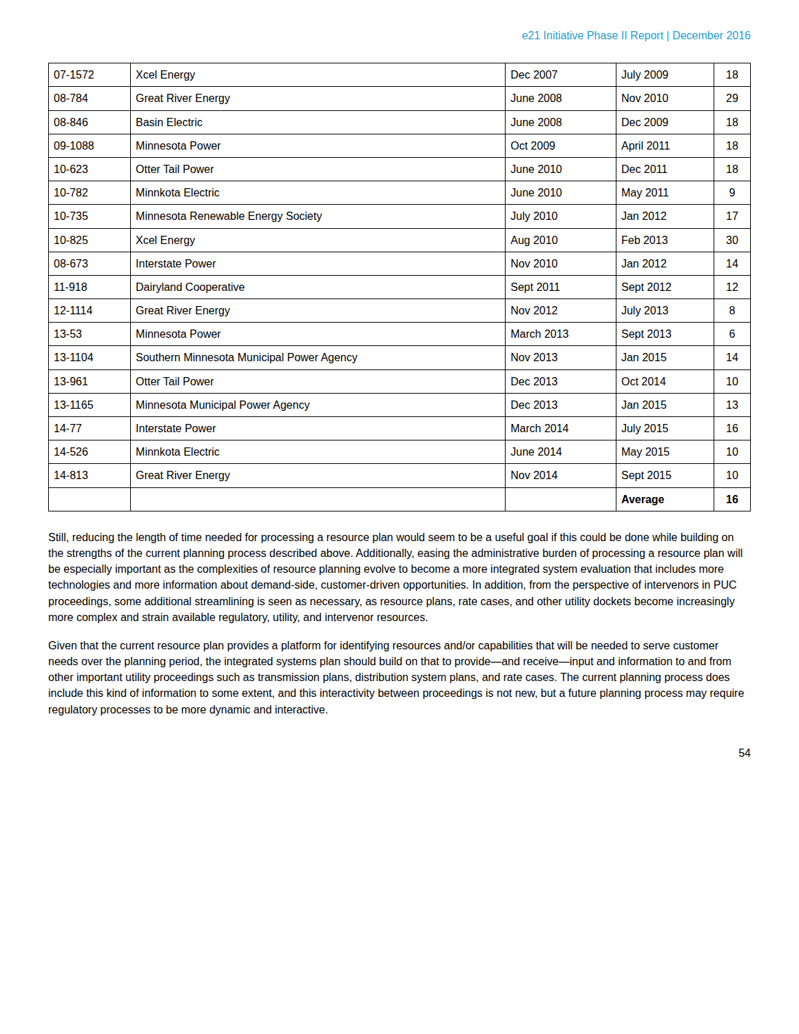e21 Initiative Phase II Report | December 2016
| 07-1572 | Xcel Energy | Dec 2007 | July 2009 | 18 |
| 08-784 | Great River Energy | June 2008 | Nov 2010 | 29 |
| 08-846 | Basin Electric | June 2008 | Dec 2009 | 18 |
| 09-1088 | Minnesota Power | Oct 2009 | April 2011 | 18 |
| 10-623 | Otter Tail Power | June 2010 | Dec 2011 | 18 |
| 10-782 | Minnkota Electric | June 2010 | May 2011 | 9 |
| 10-735 | Minnesota Renewable Energy Society | July 2010 | Jan 2012 | 17 |
| 10-825 | Xcel Energy | Aug 2010 | Feb 2013 | 30 |
| 08-673 | Interstate Power | Nov 2010 | Jan 2012 | 14 |
| 11-918 | Dairyland Cooperative | Sept 2011 | Sept 2012 | 12 |
| 12-1114 | Great River Energy | Nov 2012 | July 2013 | 8 |
| 13-53 | Minnesota Power | March 2013 | Sept 2013 | 6 |
| 13-1104 | Southern Minnesota Municipal Power Agency | Nov 2013 | Jan 2015 | 14 |
| 13-961 | Otter Tail Power | Dec 2013 | Oct 2014 | 10 |
| 13-1165 | Minnesota Municipal Power Agency | Dec 2013 | Jan 2015 | 13 |
| 14-77 | Interstate Power | March 2014 | July 2015 | 16 |
| 14-526 | Minnkota Electric | June 2014 | May 2015 | 10 |
| 14-813 | Great River Energy | Nov 2014 | Sept 2015 | 10 |
| | | | Average | 16 |
Still, reducing the length of time needed for processing a resource plan would seem to be a useful goal if this could be done while building on the strengths of the current planning process described above. Additionally, easing the administrative burden of processing a resource plan will be especially important as the complexities of resource planning evolve to become a more integrated system evaluation that includes more technologies and more information about demand-side, customer-driven opportunities. In addition, from the perspective of intervenors in PUC proceedings, some additional streamlining is seen as necessary, as resource plans, rate cases, and other utility dockets become increasingly more complex and strain available regulatory, utility, and intervenor resources.
Given that the current resource plan provides a platform for identifying resources and/or capabilities that will be needed to serve customer needs over the planning period, the integrated systems plan should build on that to provide—and receive—input and information to and from other important utility proceedings such as transmission plans, distribution system plans, and rate cases. The current planning process does include this kind of information to some extent, and this interactivity between proceedings is not new, but a future planning process may require regulatory processes to be more dynamic and interactive.
54